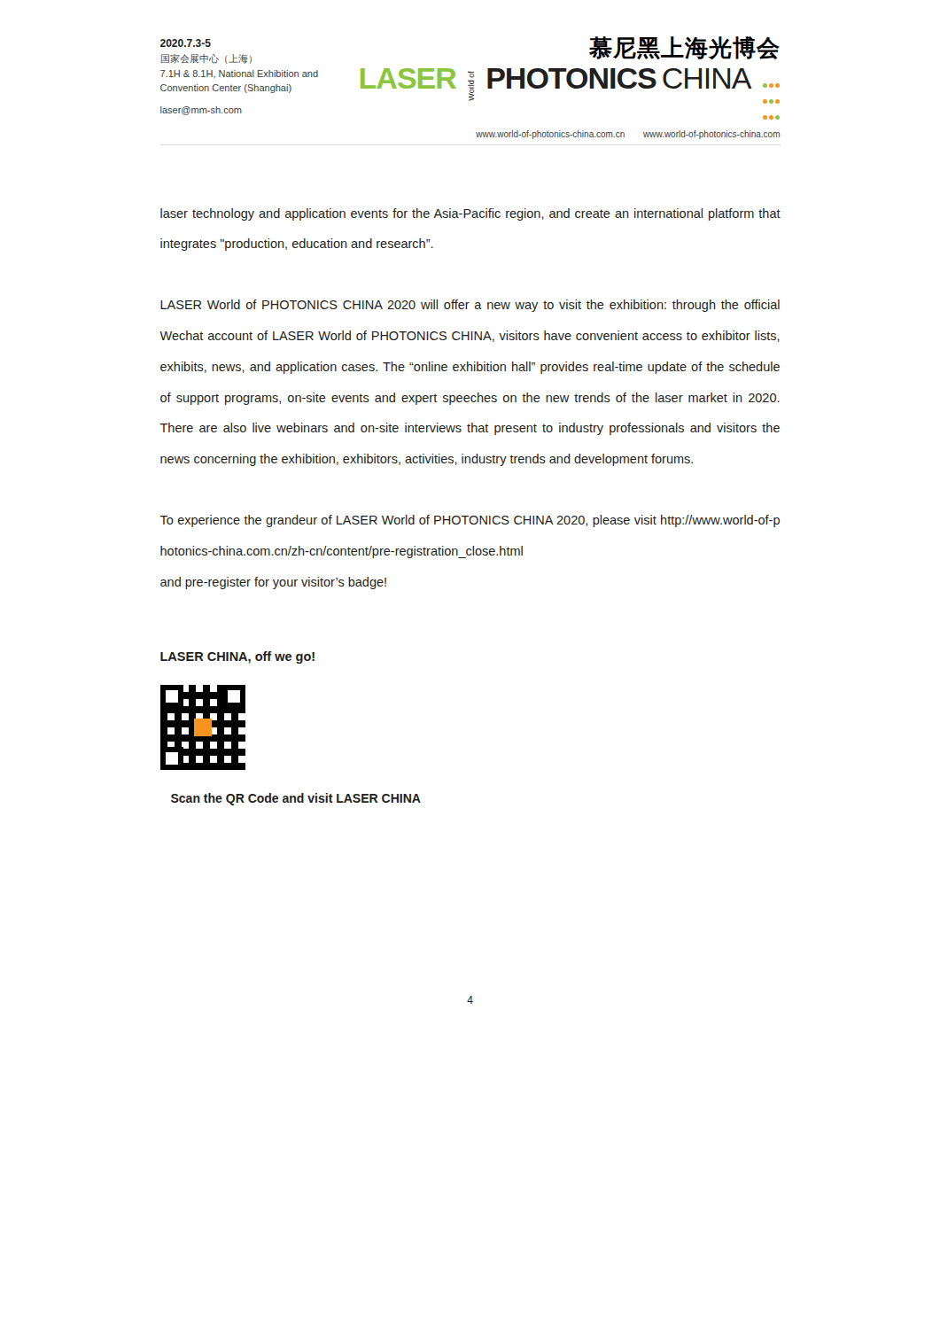2020.7.3-5
国家会展中心（上海）
7.1H & 8.1H, National Exhibition and
Convention Center (Shanghai)
laser@mm-sh.com
慕尼黑上海光博会
LASER World of PHOTONICS CHINA
www.world-of-photonics-china.com.cn www.world-of-photonics-china.com
laser technology and application events for the Asia-Pacific region, and create an international platform that integrates "production, education and research”.
LASER World of PHOTONICS CHINA 2020 will offer a new way to visit the exhibition: through the official Wechat account of LASER World of PHOTONICS CHINA, visitors have convenient access to exhibitor lists, exhibits, news, and application cases. The “online exhibition hall” provides real-time update of the schedule of support programs, on-site events and expert speeches on the new trends of the laser market in 2020. There are also live webinars and on-site interviews that present to industry professionals and visitors the news concerning the exhibition, exhibitors, activities, industry trends and development forums.
To experience the grandeur of LASER World of PHOTONICS CHINA 2020, please visit http://www.world-of-photonics-china.com.cn/zh-cn/content/pre-registration_close.html
and pre-register for your visitor’s badge!
LASER CHINA, off we go!
Scan the QR Code and visit LASER CHINA
4